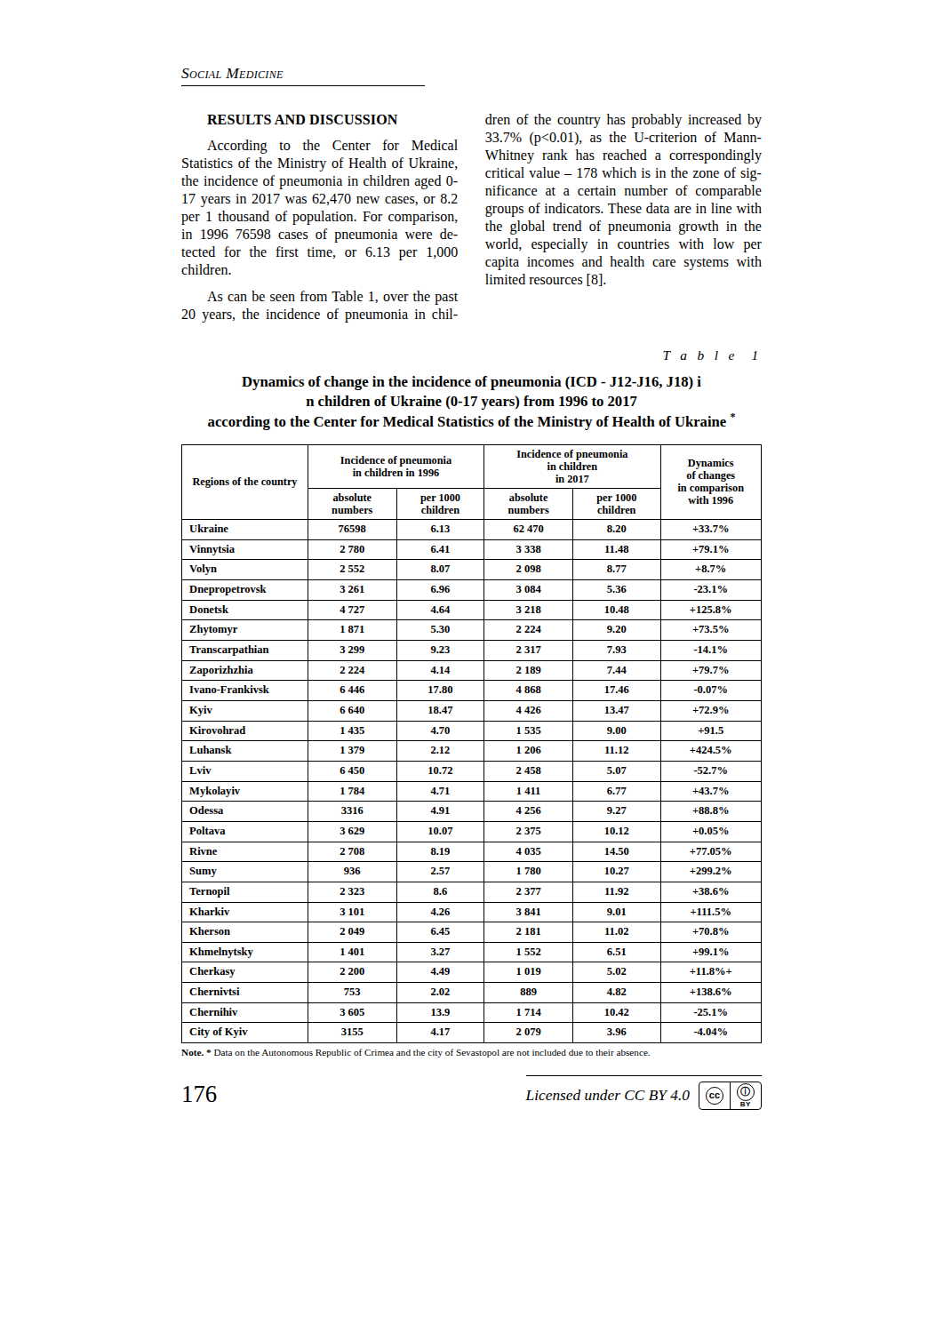Social Medicine
RESULTS AND DISCUSSION
According to the Center for Medical Statistics of the Ministry of Health of Ukraine, the incidence of pneumonia in children aged 0-17 years in 2017 was 62,470 new cases, or 8.2 per 1 thousand of population. For comparison, in 1996 76598 cases of pneumonia were detected for the first time, or 6.13 per 1,000 children.
As can be seen from Table 1, over the past 20 years, the incidence of pneumonia in children of the country has probably increased by 33.7% (p<0.01), as the U-criterion of Mann-Whitney rank has reached a correspondingly critical value – 178 which is in the zone of significance at a certain number of comparable groups of indicators. These data are in line with the global trend of pneumonia growth in the world, especially in countries with low per capita incomes and health care systems with limited resources [8].
T a b l e 1
Dynamics of change in the incidence of pneumonia (ICD - J12-J16, J18) i
n children of Ukraine (0-17 years) from 1996 to 2017
according to the Center for Medical Statistics of the Ministry of Health of Ukraine *
| Regions of the country | Incidence of pneumonia in children in 1996 | Incidence of pneumonia in children in 2017 | Dynamics of changes in comparison with 1996 |
| --- | --- | --- | --- |
| absolute numbers | per 1000 children | absolute numbers | per 1000 children |
| Ukraine | 76598 | 6.13 | 62 470 | 8.20 | +33.7% |
| Vinnytsia | 2 780 | 6.41 | 3 338 | 11.48 | +79.1% |
| Volyn | 2 552 | 8.07 | 2 098 | 8.77 | +8.7% |
| Dnepropetrovsk | 3 261 | 6.96 | 3 084 | 5.36 | -23.1% |
| Donetsk | 4 727 | 4.64 | 3 218 | 10.48 | +125.8% |
| Zhytomyr | 1 871 | 5.30 | 2 224 | 9.20 | +73.5% |
| Transcarpathian | 3 299 | 9.23 | 2 317 | 7.93 | -14.1% |
| Zaporizhzhia | 2 224 | 4.14 | 2 189 | 7.44 | +79.7% |
| Ivano-Frankivsk | 6 446 | 17.80 | 4 868 | 17.46 | -0.07% |
| Kyiv | 6 640 | 18.47 | 4 426 | 13.47 | +72.9% |
| Kirovohrad | 1 435 | 4.70 | 1 535 | 9.00 | +91.5 |
| Luhansk | 1 379 | 2.12 | 1 206 | 11.12 | +424.5% |
| Lviv | 6 450 | 10.72 | 2 458 | 5.07 | -52.7% |
| Mykolayiv | 1 784 | 4.71 | 1 411 | 6.77 | +43.7% |
| Odessa | 3316 | 4.91 | 4 256 | 9.27 | +88.8% |
| Poltava | 3 629 | 10.07 | 2 375 | 10.12 | +0.05% |
| Rivne | 2 708 | 8.19 | 4 035 | 14.50 | +77.05% |
| Sumy | 936 | 2.57 | 1 780 | 10.27 | +299.2% |
| Ternopil | 2 323 | 8.6 | 2 377 | 11.92 | +38.6% |
| Kharkiv | 3 101 | 4.26 | 3 841 | 9.01 | +111.5% |
| Kherson | 2 049 | 6.45 | 2 181 | 11.02 | +70.8% |
| Khmelnytsky | 1 401 | 3.27 | 1 552 | 6.51 | +99.1% |
| Cherkasy | 2 200 | 4.49 | 1 019 | 5.02 | +11.8%+ |
| Chernivtsi | 753 | 2.02 | 889 | 4.82 | +138.6% |
| Chernihiv | 3 605 | 13.9 | 1 714 | 10.42 | -25.1% |
| City of Kyiv | 3155 | 4.17 | 2 079 | 3.96 | -4.04% |
Note. * Data on the Autonomous Republic of Crimea and the city of Sevastopol are not included due to their absence.
176
Licensed under CC BY 4.0 cc ⓘ BY